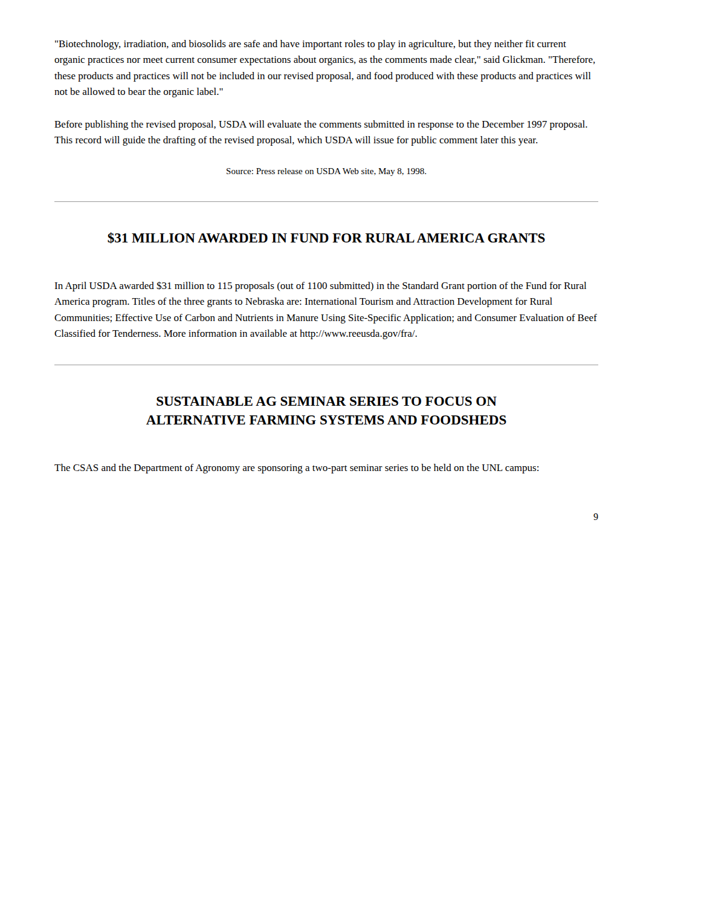"Biotechnology, irradiation, and biosolids are safe and have important roles to play in agriculture, but they neither fit current organic practices nor meet current consumer expectations about organics, as the comments made clear," said Glickman. "Therefore, these products and practices will not be included in our revised proposal, and food produced with these products and practices will not be allowed to bear the organic label."
Before publishing the revised proposal, USDA will evaluate the comments submitted in response to the December 1997 proposal. This record will guide the drafting of the revised proposal, which USDA will issue for public comment later this year.
Source: Press release on USDA Web site, May 8, 1998.
$31 MILLION AWARDED IN FUND FOR RURAL AMERICA GRANTS
In April USDA awarded $31 million to 115 proposals (out of 1100 submitted) in the Standard Grant portion of the Fund for Rural America program. Titles of the three grants to Nebraska are: International Tourism and Attraction Development for Rural Communities; Effective Use of Carbon and Nutrients in Manure Using Site-Specific Application; and Consumer Evaluation of Beef Classified for Tenderness. More information in available at http://www.reeusda.gov/fra/.
SUSTAINABLE AG SEMINAR SERIES TO FOCUS ON
ALTERNATIVE FARMING SYSTEMS AND FOODSHEDS
The CSAS and the Department of Agronomy are sponsoring a two-part seminar series to be held on the UNL campus:
9